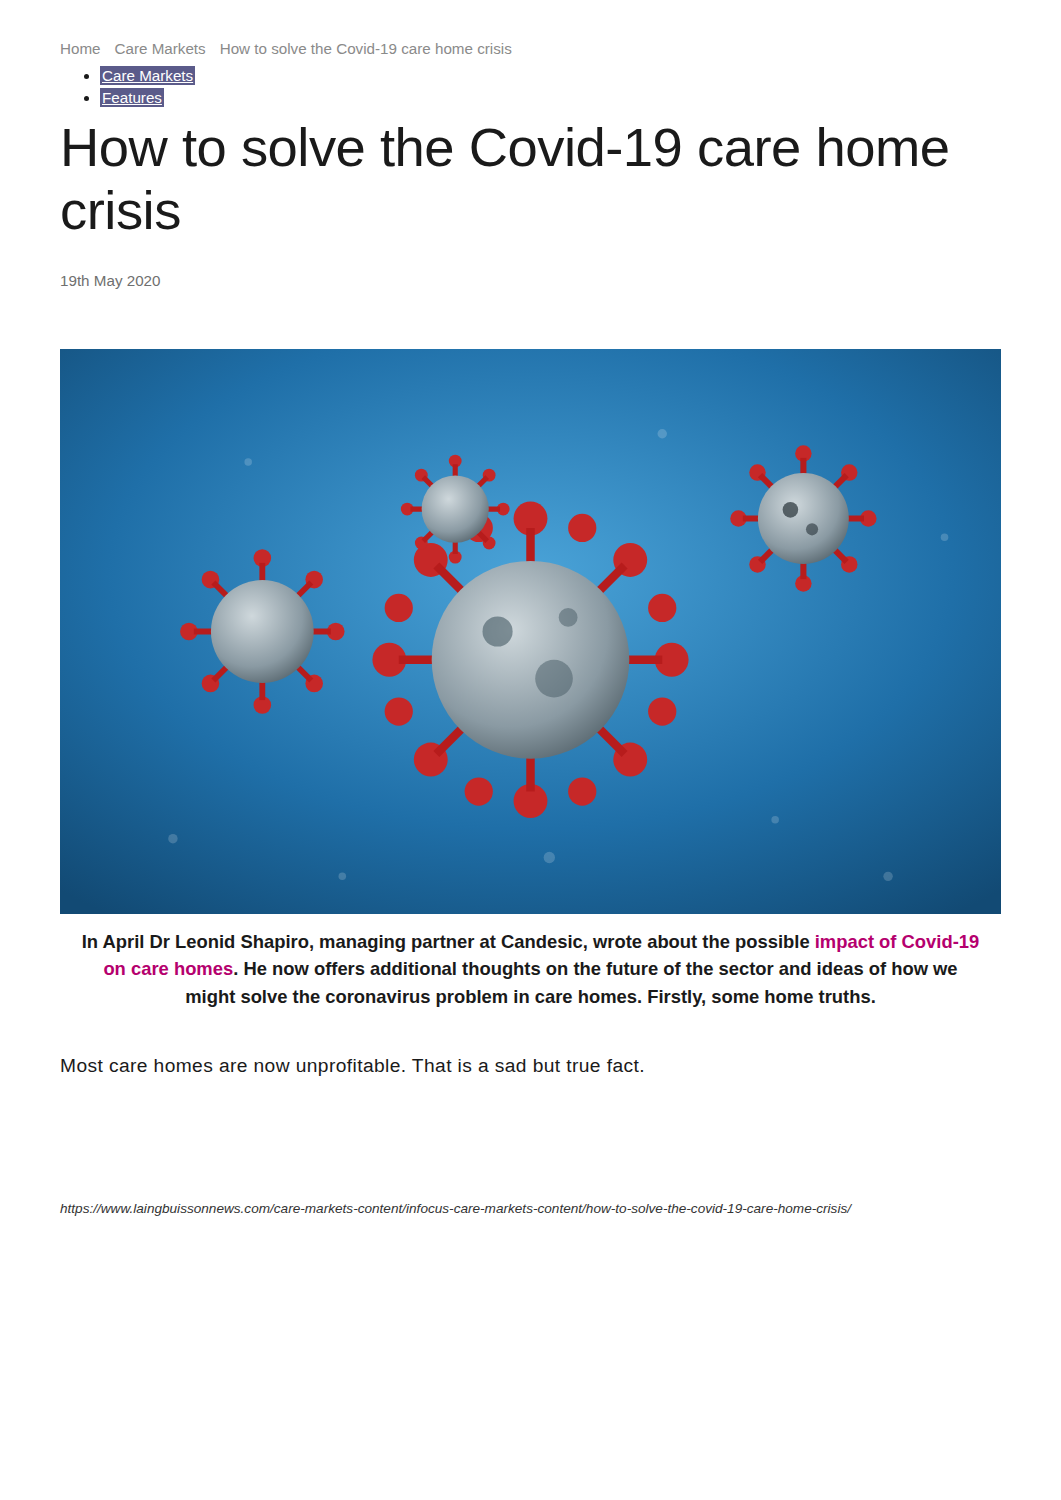Home Care Markets How to solve the Covid-19 care home crisis
Care Markets
Features
How to solve the Covid-19 care home crisis
19th May 2020
In April Dr Leonid Shapiro, managing partner at Candesic, wrote about the possible impact of Covid-19 on care homes. He now offers additional thoughts on the future of the sector and ideas of how we might solve the coronavirus problem in care homes. Firstly, some home truths.
Most care homes are now unprofitable. That is a sad but true fact.
https://www.laingbuissonnews.com/care-markets-content/infocus-care-markets-content/how-to-solve-the-covid-19-care-home-crisis/